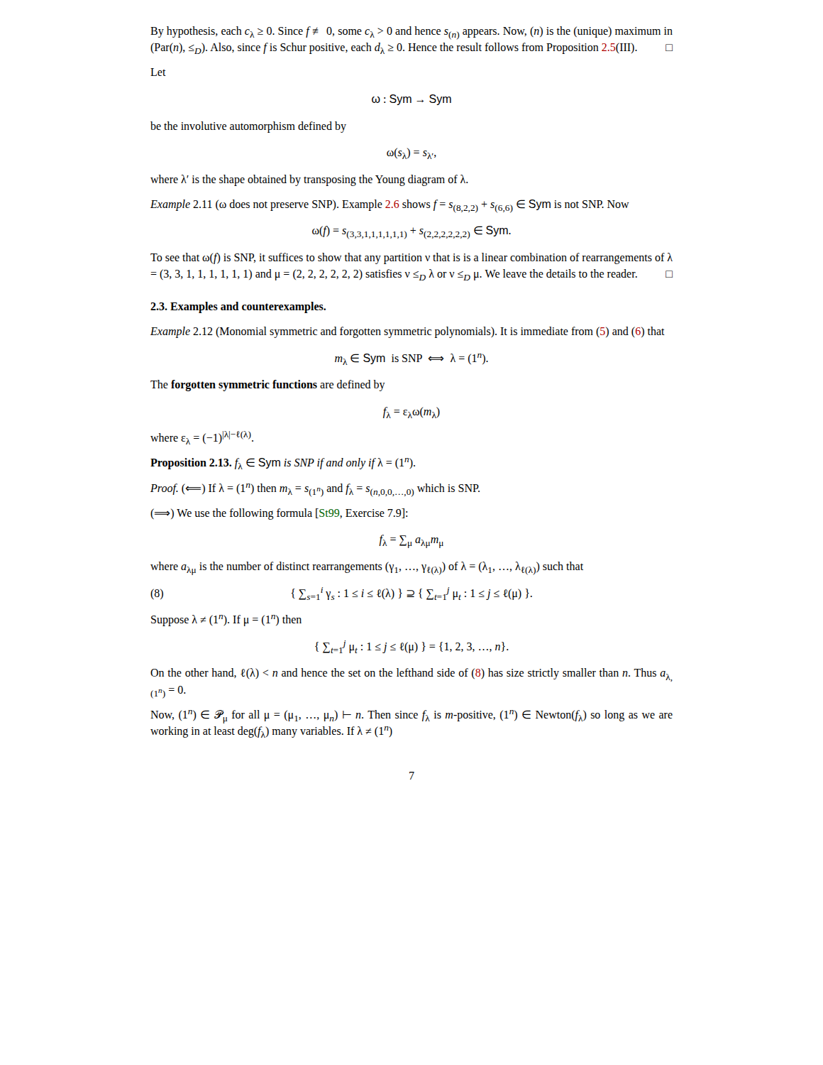By hypothesis, each cλ ≥ 0. Since f ≢ 0, some cλ > 0 and hence s(n) appears. Now, (n) is the (unique) maximum in (Par(n), ≤D). Also, since f is Schur positive, each dλ ≥ 0. Hence the result follows from Proposition 2.5(III). □
Let
ω : Sym → Sym
be the involutive automorphism defined by
ω(sλ) = sλ′,
where λ′ is the shape obtained by transposing the Young diagram of λ.
Example 2.11 (ω does not preserve SNP). Example 2.6 shows f = s(8,2,2) + s(6,6) ∈ Sym is not SNP. Now
ω(f) = s(3,3,1,1,1,1,1,1) + s(2,2,2,2,2,2) ∈ Sym.
To see that ω(f) is SNP, it suffices to show that any partition ν that is is a linear combination of rearrangements of λ = (3, 3, 1, 1, 1, 1, 1, 1) and μ = (2, 2, 2, 2, 2, 2) satisfies ν ≤D λ or ν ≤D μ. We leave the details to the reader. □
2.3. Examples and counterexamples.
Example 2.12 (Monomial symmetric and forgotten symmetric polynomials). It is immediate from (5) and (6) that
mλ ∈ Sym is SNP ⟺ λ = (1n).
The forgotten symmetric functions are defined by
fλ = ελω(mλ)
where ελ = (−1)|λ|−ℓ(λ).
Proposition 2.13. fλ ∈ Sym is SNP if and only if λ = (1n).
Proof. (⟸) If λ = (1n) then mλ = s(1n) and fλ = s(n,0,0,…,0) which is SNP.
(⟹) We use the following formula [St99, Exercise 7.9]:
fλ = ∑μ aλμmμ
where aλμ is the number of distinct rearrangements (γ1, …, γℓ(λ)) of λ = (λ1, …, λℓ(λ)) such that
(8)
{ ∑s=1i γs : 1 ≤ i ≤ ℓ(λ) } ⊇ { ∑t=1j μt : 1 ≤ j ≤ ℓ(μ) }.
Suppose λ ≠ (1n). If μ = (1n) then
{ ∑t=1j μt : 1 ≤ j ≤ ℓ(μ) } = {1, 2, 3, …, n}.
On the other hand, ℓ(λ) < n and hence the set on the lefthand side of (8) has size strictly smaller than n. Thus aλ,(1n) = 0.
Now, (1n) ∈ 𝒫μ for all μ = (μ1, …, μn) ⊢ n. Then since fλ is m-positive, (1n) ∈ Newton(fλ) so long as we are working in at least deg(fλ) many variables. If λ ≠ (1n)
7